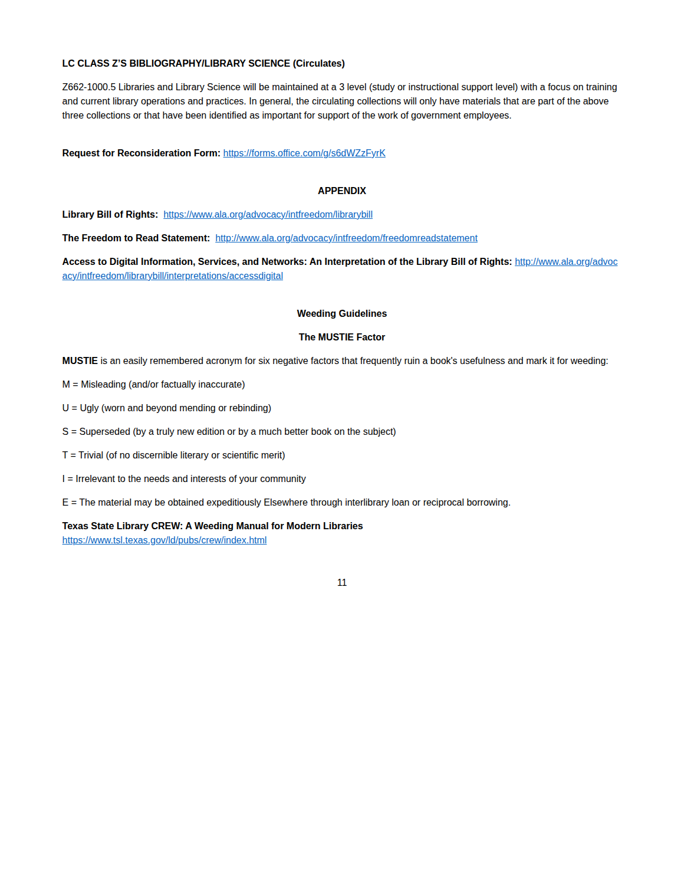LC CLASS Z’S BIBLIOGRAPHY/LIBRARY SCIENCE (Circulates)
Z662-1000.5 Libraries and Library Science will be maintained at a 3 level (study or instructional support level) with a focus on training and current library operations and practices. In general, the circulating collections will only have materials that are part of the above three collections or that have been identified as important for support of the work of government employees.
Request for Reconsideration Form: https://forms.office.com/g/s6dWZzFyrK
APPENDIX
Library Bill of Rights: https://www.ala.org/advocacy/intfreedom/librarybill
The Freedom to Read Statement: http://www.ala.org/advocacy/intfreedom/freedomreadstatement
Access to Digital Information, Services, and Networks: An Interpretation of the Library Bill of Rights: http://www.ala.org/advocacy/intfreedom/librarybill/interpretations/accessdigital
Weeding Guidelines
The MUSTIE Factor
MUSTIE is an easily remembered acronym for six negative factors that frequently ruin a book's usefulness and mark it for weeding:
M = Misleading (and/or factually inaccurate)
U = Ugly (worn and beyond mending or rebinding)
S = Superseded (by a truly new edition or by a much better book on the subject)
T = Trivial (of no discernible literary or scientific merit)
I = Irrelevant to the needs and interests of your community
E = The material may be obtained expeditiously Elsewhere through interlibrary loan or reciprocal borrowing.
Texas State Library CREW: A Weeding Manual for Modern Libraries
https://www.tsl.texas.gov/ld/pubs/crew/index.html
11